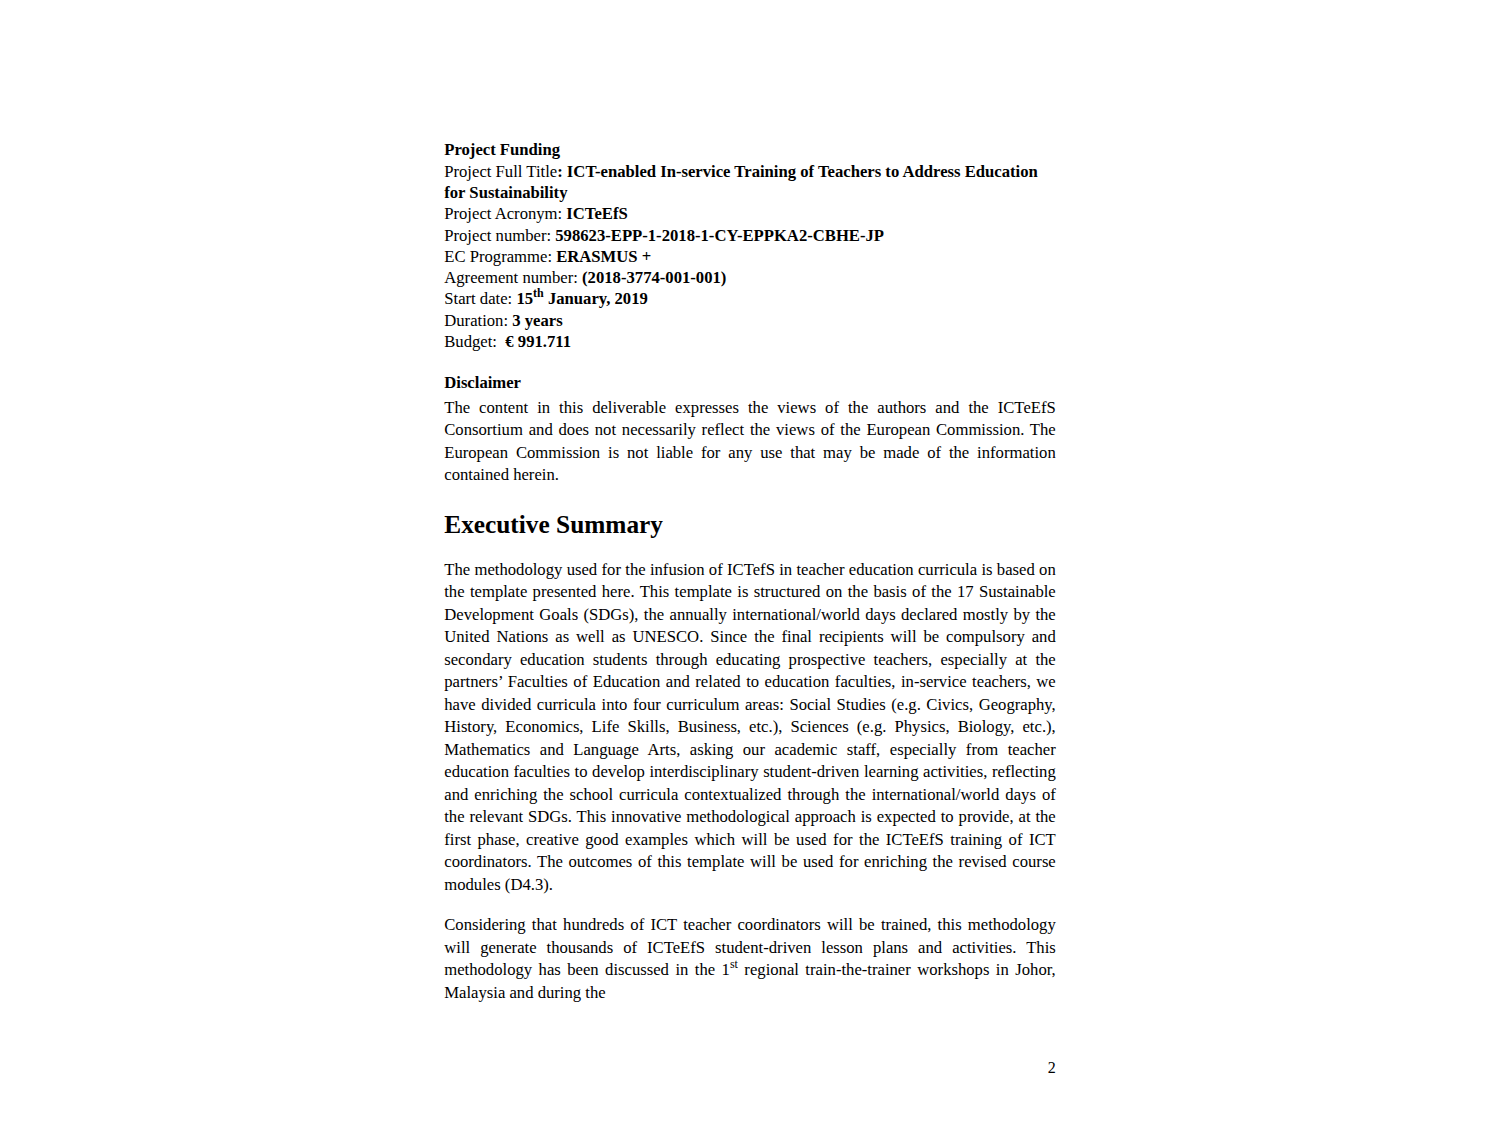Project Funding
Project Full Title: ICT-enabled In-service Training of Teachers to Address Education for Sustainability
Project Acronym: ICTeEfS
Project number: 598623-EPP-1-2018-1-CY-EPPKA2-CBHE-JP
EC Programme: ERASMUS +
Agreement number: (2018-3774-001-001)
Start date: 15th January, 2019
Duration: 3 years
Budget: € 991.711
Disclaimer
The content in this deliverable expresses the views of the authors and the ICTeEfS Consortium and does not necessarily reflect the views of the European Commission. The European Commission is not liable for any use that may be made of the information contained herein.
Executive Summary
The methodology used for the infusion of ICTefS in teacher education curricula is based on the template presented here. This template is structured on the basis of the 17 Sustainable Development Goals (SDGs), the annually international/world days declared mostly by the United Nations as well as UNESCO. Since the final recipients will be compulsory and secondary education students through educating prospective teachers, especially at the partners’ Faculties of Education and related to education faculties, in-service teachers, we have divided curricula into four curriculum areas: Social Studies (e.g. Civics, Geography, History, Economics, Life Skills, Business, etc.), Sciences (e.g. Physics, Biology, etc.), Mathematics and Language Arts, asking our academic staff, especially from teacher education faculties to develop interdisciplinary student-driven learning activities, reflecting and enriching the school curricula contextualized through the international/world days of the relevant SDGs. This innovative methodological approach is expected to provide, at the first phase, creative good examples which will be used for the ICTeEfS training of ICT coordinators. The outcomes of this template will be used for enriching the revised course modules (D4.3).
Considering that hundreds of ICT teacher coordinators will be trained, this methodology will generate thousands of ICTeEfS student-driven lesson plans and activities. This methodology has been discussed in the 1st regional train-the-trainer workshops in Johor, Malaysia and during the
2